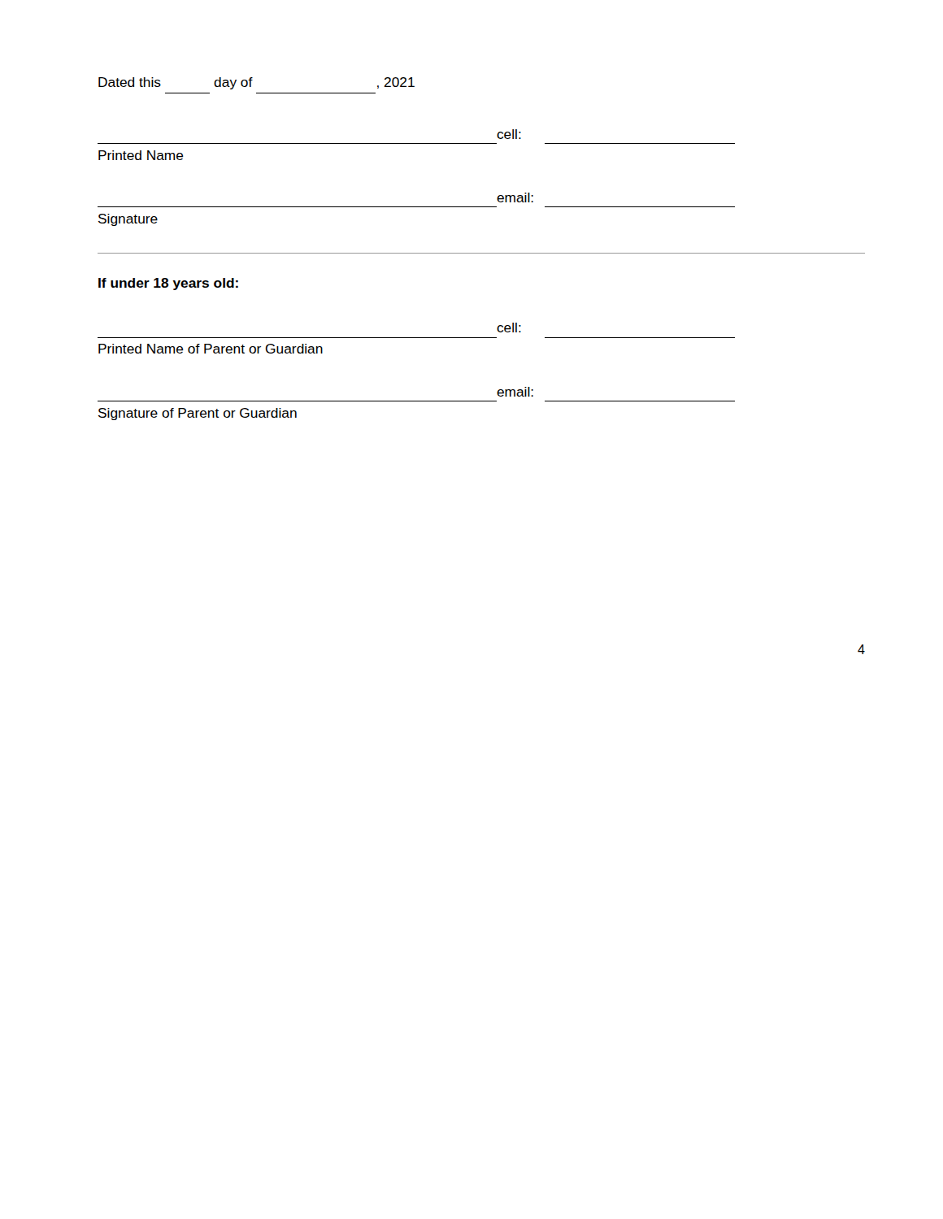Dated this day of , 2021
| Printed Name | cell: |
| Signature | email: |
If under 18 years old:
| Printed Name of Parent or Guardian | cell: |
| Signature of Parent or Guardian | email: |
4